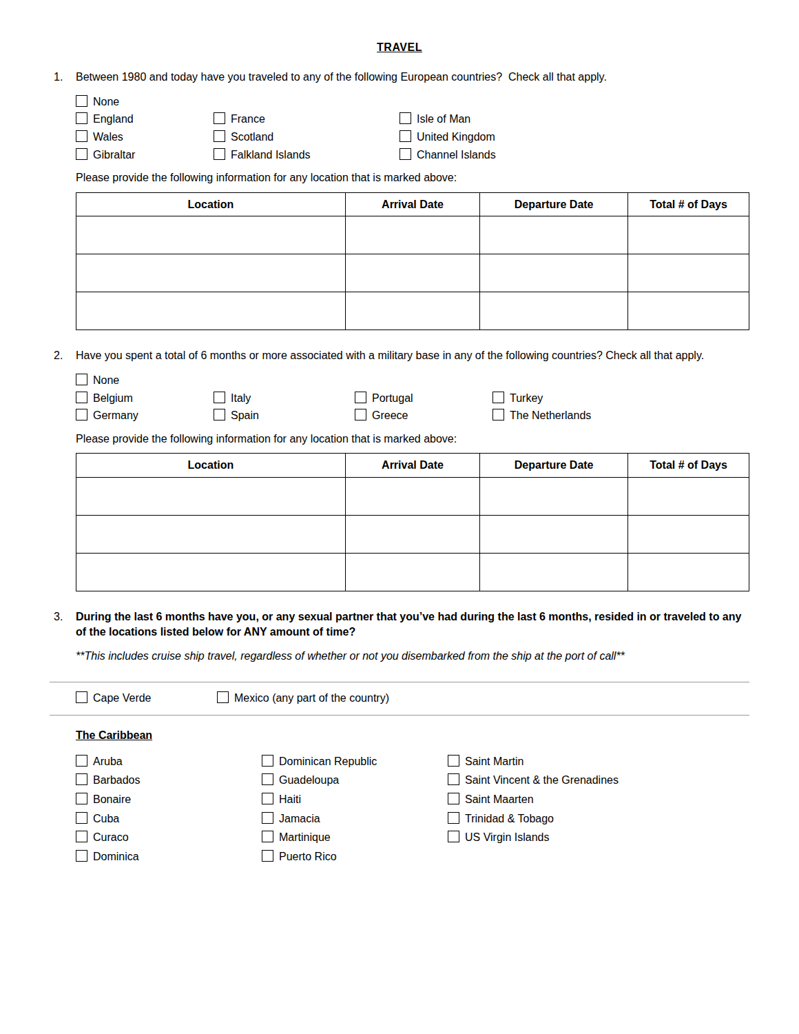TRAVEL
Between 1980 and today have you traveled to any of the following European countries? Check all that apply.
None England France Isle of Man Wales Scotland United Kingdom Gibraltar Falkland Islands Channel Islands
Please provide the following information for any location that is marked above:
| Location | Arrival Date | Departure Date | Total # of Days |
| --- | --- | --- | --- |
Have you spent a total of 6 months or more associated with a military base in any of the following countries? Check all that apply.
None Belgium Italy Portugal Turkey Germany Spain Greece The Netherlands
Please provide the following information for any location that is marked above:
| Location | Arrival Date | Departure Date | Total # of Days |
| --- | --- | --- | --- |
During the last 6 months have you, or any sexual partner that you’ve had during the last 6 months, resided in or traveled to any of the locations listed below for ANY amount of time?
**This includes cruise ship travel, regardless of whether or not you disembarked from the ship at the port of call**
Cape Verde Mexico (any part of the country)
The Caribbean
Aruba Dominican Republic Saint Martin Barbados Guadeloupa Saint Vincent & the Grenadines Bonaire Haiti Saint Maarten Cuba Jamacia Trinidad & Tobago Curaco Martinique US Virgin Islands Dominica Puerto Rico